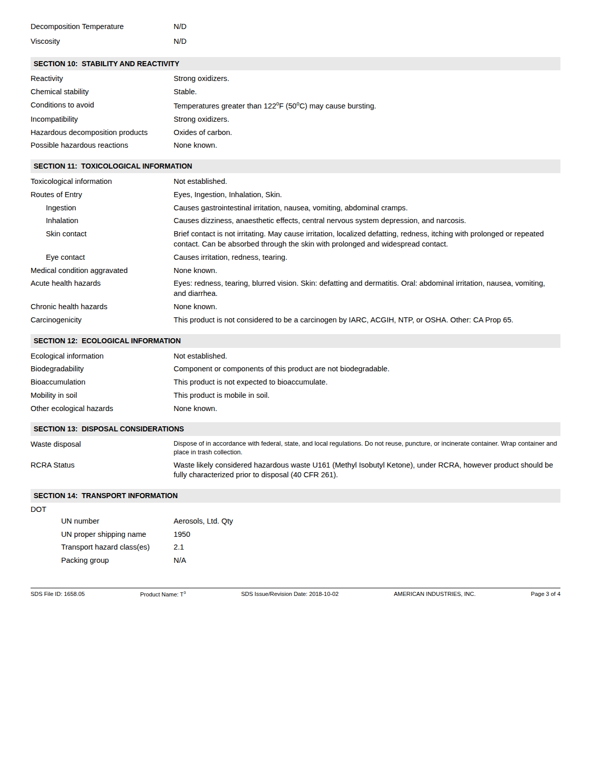| Decomposition Temperature | N/D |
| Viscosity | N/D |
SECTION 10: STABILITY AND REACTIVITY
| Reactivity | Strong oxidizers. |
| Chemical stability | Stable. |
| Conditions to avoid | Temperatures greater than 122 o F (50 o C) may cause bursting. |
| Incompatibility | Strong oxidizers. |
| Hazardous decomposition products | Oxides of carbon. |
| Possible hazardous reactions | None known. |
SECTION 11: TOXICOLOGICAL INFORMATION
| Toxicological information | Not established. |
| Routes of Entry | Eyes, Ingestion, Inhalation, Skin. |
| Ingestion | Causes gastrointestinal irritation, nausea, vomiting, abdominal cramps. |
| Inhalation | Causes dizziness, anaesthetic effects, central nervous system depression, and narcosis. |
| Skin contact | Brief contact is not irritating. May cause irritation, localized defatting, redness, itching with prolonged or repeated contact. Can be absorbed through the skin with prolonged and widespread contact. |
| Eye contact | Causes irritation, redness, tearing. |
| Medical condition aggravated | None known. |
| Acute health hazards | Eyes: redness, tearing, blurred vision. Skin: defatting and dermatitis. Oral: abdominal irritation, nausea, vomiting, and diarrhea. |
| Chronic health hazards | None known. |
| Carcinogenicity | This product is not considered to be a carcinogen by IARC, ACGIH, NTP, or OSHA. Other: CA Prop 65. |
SECTION 12: ECOLOGICAL INFORMATION
| Ecological information | Not established. |
| Biodegradability | Component or components of this product are not biodegradable. |
| Bioaccumulation | This product is not expected to bioaccumulate. |
| Mobility in soil | This product is mobile in soil. |
| Other ecological hazards | None known. |
SECTION 13: DISPOSAL CONSIDERATIONS
| Waste disposal | Dispose of in accordance with federal, state, and local regulations. Do not reuse, puncture, or incinerate container. Wrap container and place in trash collection. |
| RCRA Status | Waste likely considered hazardous waste U161 (Methyl Isobutyl Ketone), under RCRA, however product should be fully characterized prior to disposal (40 CFR 261). |
SECTION 14: TRANSPORT INFORMATION
DOT
| UN number | Aerosols, Ltd. Qty |
| UN proper shipping name | 1950 |
| Transport hazard class(es) | 2.1 |
| Packing group | N/A |
SDS File ID: 1658.05 Product Name: T3 SDS Issue/Revision Date: 2018-10-02 AMERICAN INDUSTRIES, INC. Page 3 of 4